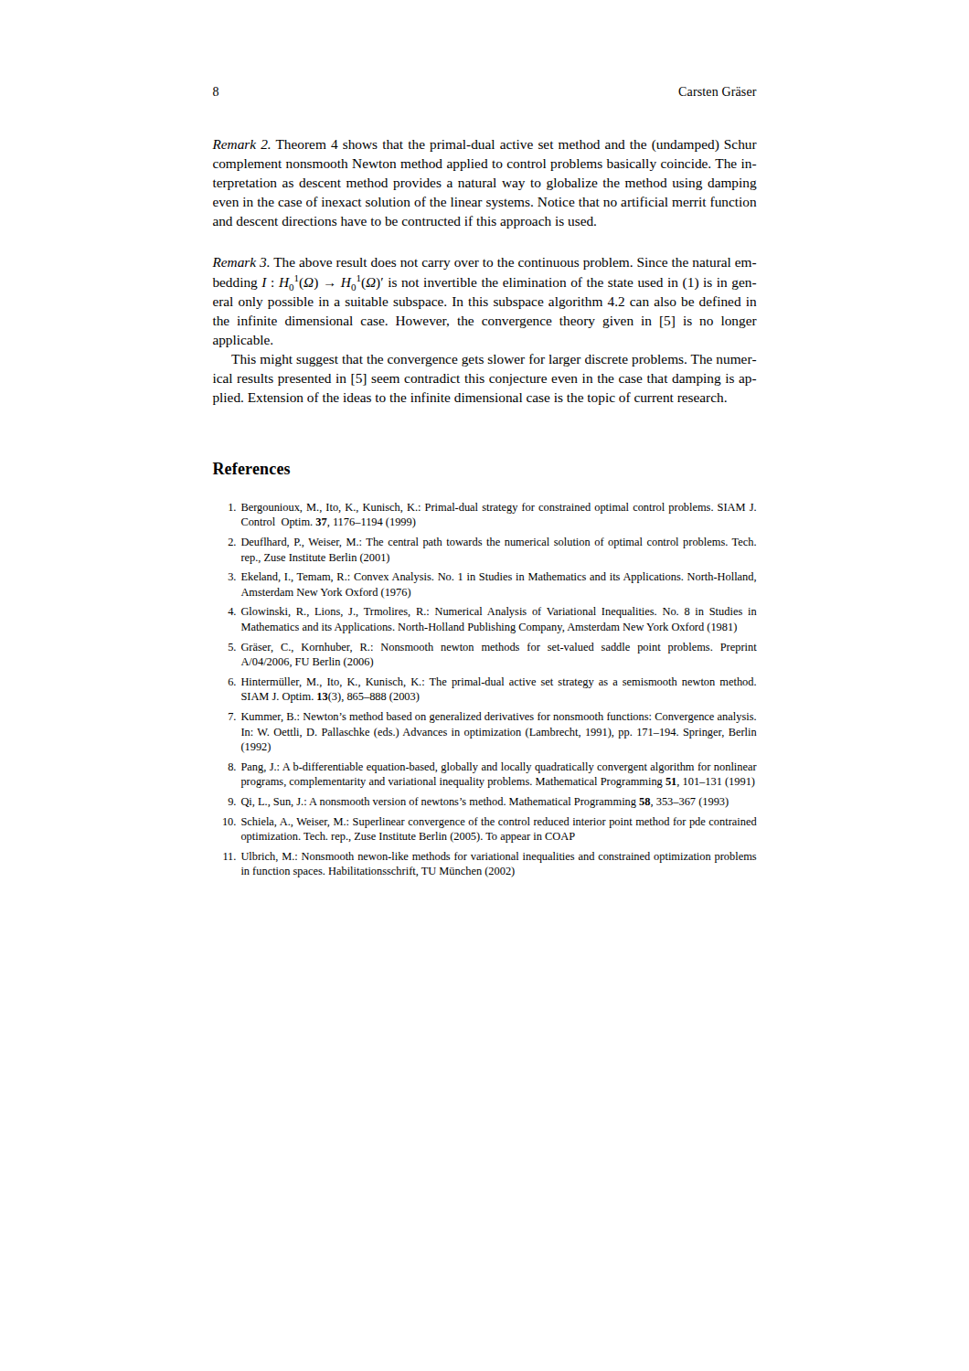8 Carsten Gräser
Remark 2. Theorem 4 shows that the primal-dual active set method and the (undamped) Schur complement nonsmooth Newton method applied to control problems basically coincide. The interpretation as descent method provides a natural way to globalize the method using damping even in the case of inexact solution of the linear systems. Notice that no artificial merrit function and descent directions have to be contructed if this approach is used.
Remark 3. The above result does not carry over to the continuous problem. Since the natural embedding I : H01(Ω) → H01(Ω)′ is not invertible the elimination of the state used in (1) is in general only possible in a suitable subspace. In this subspace algorithm 4.2 can also be defined in the infinite dimensional case. However, the convergence theory given in [5] is no longer applicable.
This might suggest that the convergence gets slower for larger discrete problems. The numerical results presented in [5] seem contradict this conjecture even in the case that damping is applied. Extension of the ideas to the infinite dimensional case is the topic of current research.
References
Bergounioux, M., Ito, K., Kunisch, K.: Primal-dual strategy for constrained optimal control problems. SIAM J. Control Optim. 37, 1176–1194 (1999)
Deuflhard, P., Weiser, M.: The central path towards the numerical solution of optimal control problems. Tech. rep., Zuse Institute Berlin (2001)
Ekeland, I., Temam, R.: Convex Analysis. No. 1 in Studies in Mathematics and its Applications. North-Holland, Amsterdam New York Oxford (1976)
Glowinski, R., Lions, J., Trmolires, R.: Numerical Analysis of Variational Inequalities. No. 8 in Studies in Mathematics and its Applications. North-Holland Publishing Company, Amsterdam New York Oxford (1981)
Gräser, C., Kornhuber, R.: Nonsmooth newton methods for set-valued saddle point problems. Preprint A/04/2006, FU Berlin (2006)
Hintermüller, M., Ito, K., Kunisch, K.: The primal-dual active set strategy as a semismooth newton method. SIAM J. Optim. 13(3), 865–888 (2003)
Kummer, B.: Newton’s method based on generalized derivatives for nonsmooth functions: Convergence analysis. In: W. Oettli, D. Pallaschke (eds.) Advances in optimization (Lambrecht, 1991), pp. 171–194. Springer, Berlin (1992)
Pang, J.: A b-differentiable equation-based, globally and locally quadratically convergent algorithm for nonlinear programs, complementarity and variational inequality problems. Mathematical Programming 51, 101–131 (1991)
Qi, L., Sun, J.: A nonsmooth version of newtons’s method. Mathematical Programming 58, 353–367 (1993)
Schiela, A., Weiser, M.: Superlinear convergence of the control reduced interior point method for pde contrained optimization. Tech. rep., Zuse Institute Berlin (2005). To appear in COAP
Ulbrich, M.: Nonsmooth newon-like methods for variational inequalities and constrained optimization problems in function spaces. Habilitationsschrift, TU München (2002)